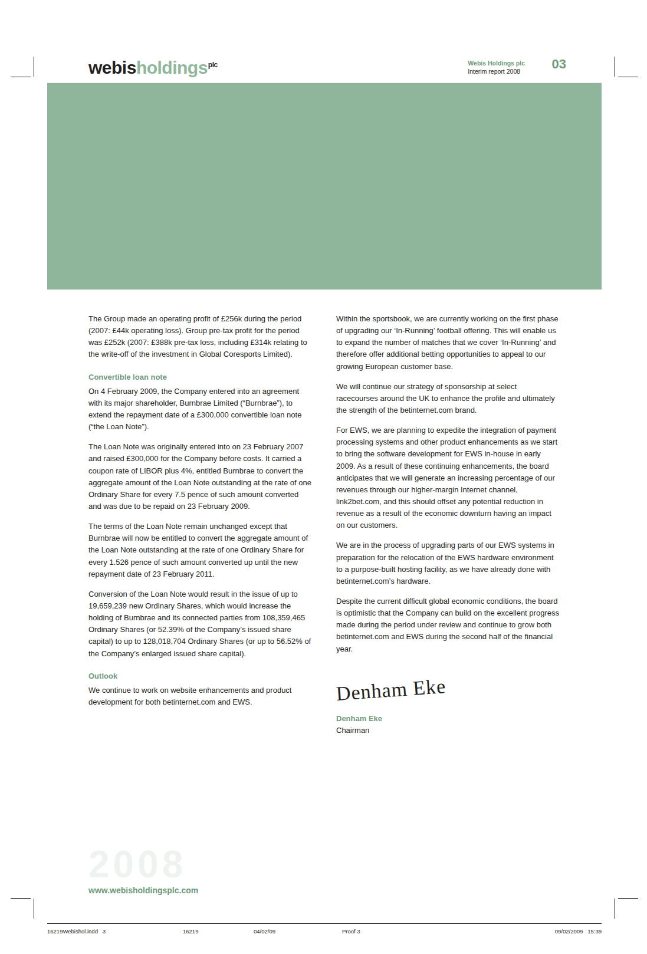webisholdingsplc
Webis Holdings plc
Interim report 2008
03
The Group made an operating profit of £256k during the period (2007: £44k operating loss). Group pre-tax profit for the period was £252k (2007: £388k pre-tax loss, including £314k relating to the write-off of the investment in Global Coresports Limited).
Convertible loan note
On 4 February 2009, the Company entered into an agreement with its major shareholder, Burnbrae Limited (“Burnbrae”), to extend the repayment date of a £300,000 convertible loan note (“the Loan Note”).
The Loan Note was originally entered into on 23 February 2007 and raised £300,000 for the Company before costs. It carried a coupon rate of LIBOR plus 4%, entitled Burnbrae to convert the aggregate amount of the Loan Note outstanding at the rate of one Ordinary Share for every 7.5 pence of such amount converted and was due to be repaid on 23 February 2009.
The terms of the Loan Note remain unchanged except that Burnbrae will now be entitled to convert the aggregate amount of the Loan Note outstanding at the rate of one Ordinary Share for every 1.526 pence of such amount converted up until the new repayment date of 23 February 2011.
Conversion of the Loan Note would result in the issue of up to 19,659,239 new Ordinary Shares, which would increase the holding of Burnbrae and its connected parties from 108,359,465 Ordinary Shares (or 52.39% of the Company’s issued share capital) to up to 128,018,704 Ordinary Shares (or up to 56.52% of the Company’s enlarged issued share capital).
Outlook
We continue to work on website enhancements and product development for both betinternet.com and EWS.
Within the sportsbook, we are currently working on the first phase of upgrading our ‘In-Running’ football offering. This will enable us to expand the number of matches that we cover ‘In-Running’ and therefore offer additional betting opportunities to appeal to our growing European customer base.
We will continue our strategy of sponsorship at select racecourses around the UK to enhance the profile and ultimately the strength of the betinternet.com brand.
For EWS, we are planning to expedite the integration of payment processing systems and other product enhancements as we start to bring the software development for EWS in-house in early 2009. As a result of these continuing enhancements, the board anticipates that we will generate an increasing percentage of our revenues through our higher-margin Internet channel, link2bet.com, and this should offset any potential reduction in revenue as a result of the economic downturn having an impact on our customers.
We are in the process of upgrading parts of our EWS systems in preparation for the relocation of the EWS hardware environment to a purpose-built hosting facility, as we have already done with betinternet.com’s hardware.
Despite the current difficult global economic conditions, the board is optimistic that the Company can build on the excellent progress made during the period under review and continue to grow both betinternet.com and EWS during the second half of the financial year.
Denham Eke
Denham Eke
Chairman
2008
www.webisholdingsplc.com
16219Webishol.indd 3
16219
04/02/09
Proof 3
09/02/2009 15:39